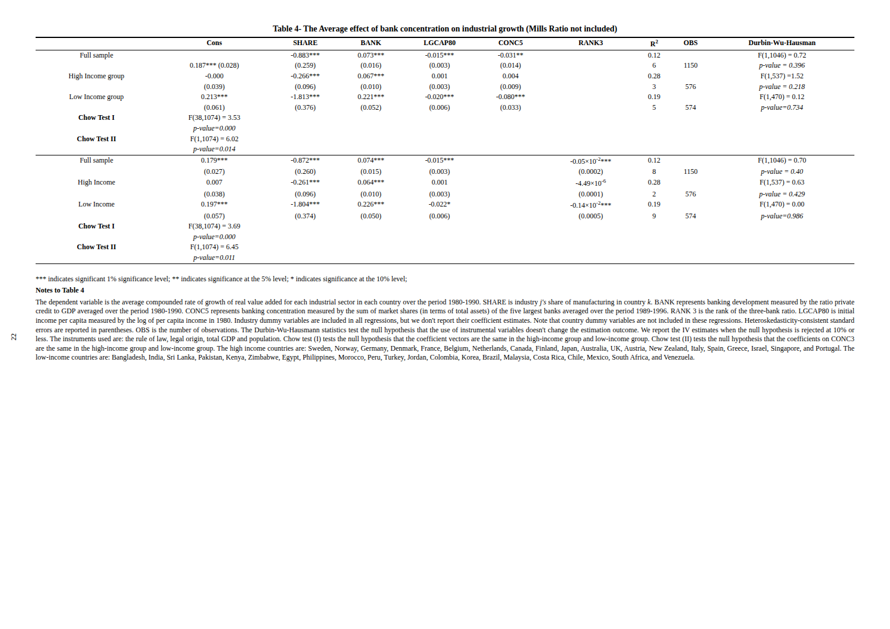22
Table 4- The Average effect of bank concentration on industrial growth (Mills Ratio not included)
| | Cons | SHARE | BANK | LGCAP80 | CONC5 | RANK3 | R 2 | OBS | Durbin-Wu-Hausman |
| --- | --- | --- | --- | --- | --- | --- | --- | --- | --- |
| Full sample | | -0.883*** | 0.073*** | -0.015*** | -0.031** | | 0.12 | | F(1,1046) = 0.72 |
| | 0.187*** (0.028) | (0.259) | (0.016) | (0.003) | (0.014) | | 6 | 1150 | p-value = 0.396 |
| High Income group | -0.000 | -0.266*** | 0.067*** | 0.001 | 0.004 | | 0.28 | | F(1,537) =1.52 |
| | (0.039) | (0.096) | (0.010) | (0.003) | (0.009) | | 3 | 576 | p-value = 0.218 |
| Low Income group | 0.213*** | -1.813*** | 0.221*** | -0.020*** | -0.080*** | | 0.19 | | F(1,470) = 0.12 |
| | (0.061) | (0.376) | (0.052) | (0.006) | (0.033) | | 5 | 574 | p-value=0.734 |
| Chow Test I | F(38,1074) = 3.53 | |
| | p-value=0.000 | |
| Chow Test II | F(1,1074) = 6.02 | |
| | p-value=0.014 | |
| Full sample | 0.179*** | -0.872*** | 0.074*** | -0.015*** | | -0.05×10 -2 *** | 0.12 | | F(1,1046) = 0.70 |
| | (0.027) | (0.260) | (0.015) | (0.003) | | (0.0002) | 8 | 1150 | p-value = 0.40 |
| High Income | 0.007 | -0.261*** | 0.064*** | 0.001 | | -4.49×10 -6 | 0.28 | | F(1,537) = 0.63 |
| | (0.038) | (0.096) | (0.010) | (0.003) | | (0.0001) | 2 | 576 | p-value = 0.429 |
| Low Income | 0.197*** | -1.804*** | 0.226*** | -0.022* | | -0.14×10 -2 *** | 0.19 | | F(1,470) = 0.00 |
| | (0.057) | (0.374) | (0.050) | (0.006) | | (0.0005) | 9 | 574 | p-value=0.986 |
| Chow Test I | F(38,1074) = 3.69 | |
| | p-value=0.000 | |
| Chow Test II | F(1,1074) = 6.45 | |
| | p-value=0.011 | |
*** indicates significant 1% significance level; ** indicates significance at the 5% level; * indicates significance at the 10% level;
Notes to Table 4
The dependent variable is the average compounded rate of growth of real value added for each industrial sector in each country over the period 1980-1990. SHARE is industry j's share of manufacturing in country k. BANK represents banking development measured by the ratio private credit to GDP averaged over the period 1980-1990. CONC5 represents banking concentration measured by the sum of market shares (in terms of total assets) of the five largest banks averaged over the period 1989-1996. RANK 3 is the rank of the three-bank ratio. LGCAP80 is initial income per capita measured by the log of per capita income in 1980. Industry dummy variables are included in all regressions, but we don't report their coefficient estimates. Note that country dummy variables are not included in these regressions. Heteroskedasticity-consistent standard errors are reported in parentheses. OBS is the number of observations. The Durbin-Wu-Hausmann statistics test the null hypothesis that the use of instrumental variables doesn't change the estimation outcome. We report the IV estimates when the null hypothesis is rejected at 10% or less. The instruments used are: the rule of law, legal origin, total GDP and population. Chow test (I) tests the null hypothesis that the coefficient vectors are the same in the high-income group and low-income group. Chow test (II) tests the null hypothesis that the coefficients on CONC3 are the same in the high-income group and low-income group. The high income countries are: Sweden, Norway, Germany, Denmark, France, Belgium, Netherlands, Canada, Finland, Japan, Australia, UK, Austria, New Zealand, Italy, Spain, Greece, Israel, Singapore, and Portugal. The low-income countries are: Bangladesh, India, Sri Lanka, Pakistan, Kenya, Zimbabwe, Egypt, Philippines, Morocco, Peru, Turkey, Jordan, Colombia, Korea, Brazil, Malaysia, Costa Rica, Chile, Mexico, South Africa, and Venezuela.